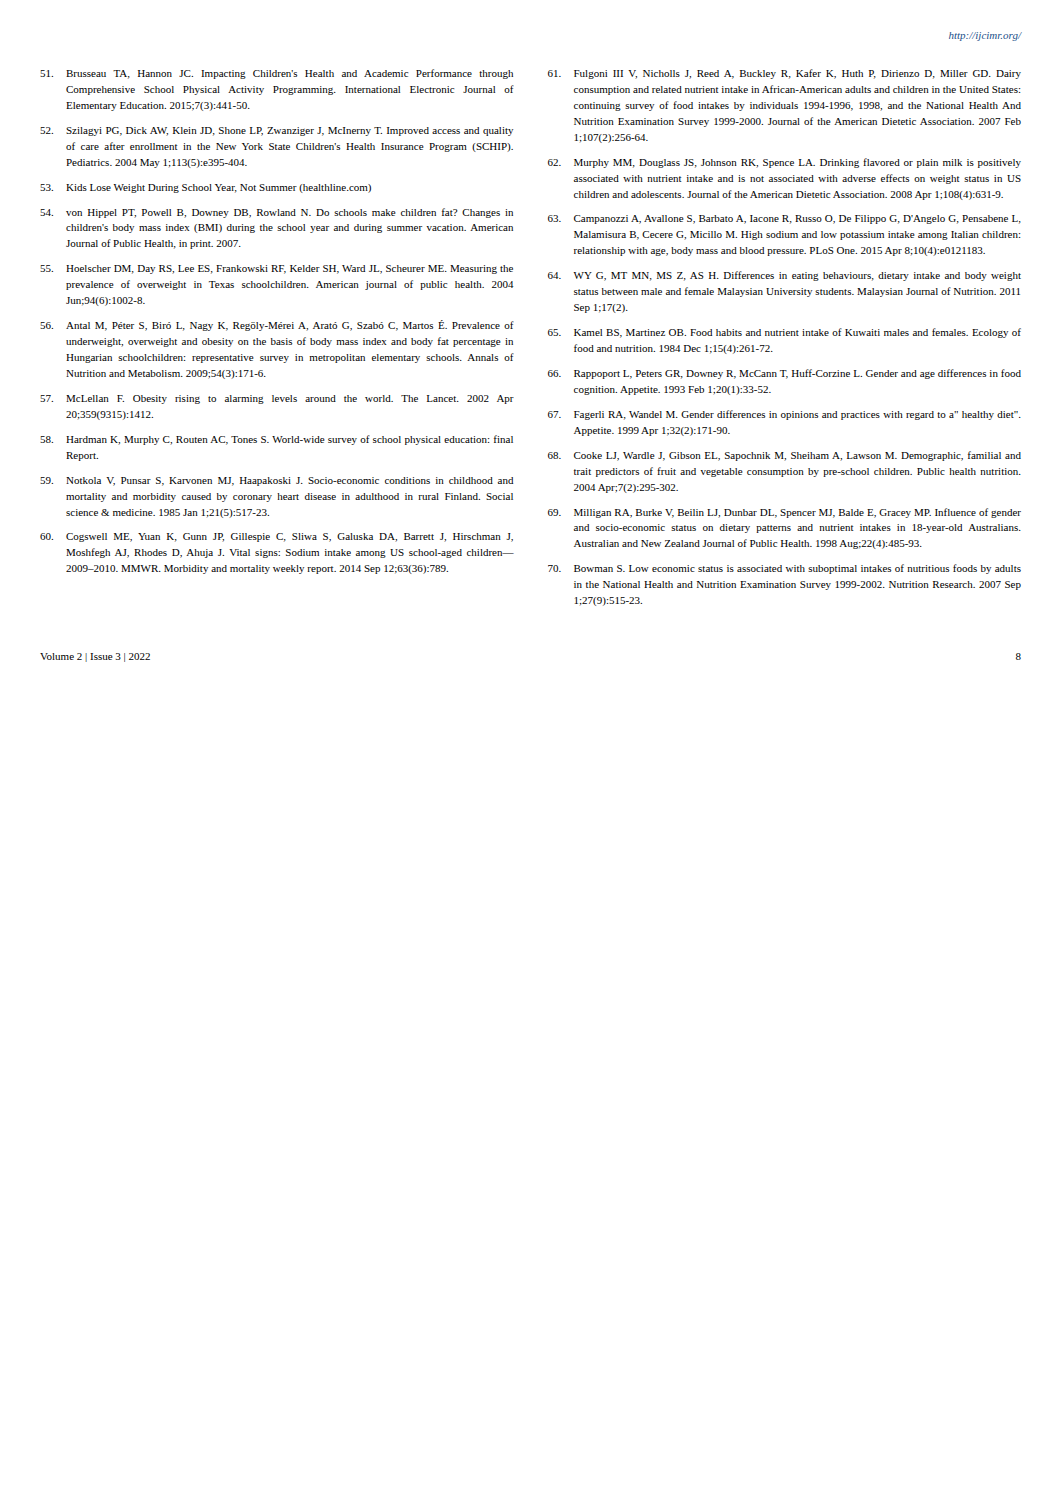http://ijcimr.org/
51. Brusseau TA, Hannon JC. Impacting Children's Health and Academic Performance through Comprehensive School Physical Activity Programming. International Electronic Journal of Elementary Education. 2015;7(3):441-50.
52. Szilagyi PG, Dick AW, Klein JD, Shone LP, Zwanziger J, McInerny T. Improved access and quality of care after enrollment in the New York State Children's Health Insurance Program (SCHIP). Pediatrics. 2004 May 1;113(5):e395-404.
53. Kids Lose Weight During School Year, Not Summer (healthline.com)
54. von Hippel PT, Powell B, Downey DB, Rowland N. Do schools make children fat? Changes in children's body mass index (BMI) during the school year and during summer vacation. American Journal of Public Health, in print. 2007.
55. Hoelscher DM, Day RS, Lee ES, Frankowski RF, Kelder SH, Ward JL, Scheurer ME. Measuring the prevalence of overweight in Texas schoolchildren. American journal of public health. 2004 Jun;94(6):1002-8.
56. Antal M, Péter S, Biró L, Nagy K, Regöly-Mérei A, Arató G, Szabó C, Martos É. Prevalence of underweight, overweight and obesity on the basis of body mass index and body fat percentage in Hungarian schoolchildren: representative survey in metropolitan elementary schools. Annals of Nutrition and Metabolism. 2009;54(3):171-6.
57. McLellan F. Obesity rising to alarming levels around the world. The Lancet. 2002 Apr 20;359(9315):1412.
58. Hardman K, Murphy C, Routen AC, Tones S. World-wide survey of school physical education: final Report.
59. Notkola V, Punsar S, Karvonen MJ, Haapakoski J. Socio-economic conditions in childhood and mortality and morbidity caused by coronary heart disease in adulthood in rural Finland. Social science & medicine. 1985 Jan 1;21(5):517-23.
60. Cogswell ME, Yuan K, Gunn JP, Gillespie C, Sliwa S, Galuska DA, Barrett J, Hirschman J, Moshfegh AJ, Rhodes D, Ahuja J. Vital signs: Sodium intake among US school-aged children—2009–2010. MMWR. Morbidity and mortality weekly report. 2014 Sep 12;63(36):789.
61. Fulgoni III V, Nicholls J, Reed A, Buckley R, Kafer K, Huth P, Dirienzo D, Miller GD. Dairy consumption and related nutrient intake in African-American adults and children in the United States: continuing survey of food intakes by individuals 1994-1996, 1998, and the National Health And Nutrition Examination Survey 1999-2000. Journal of the American Dietetic Association. 2007 Feb 1;107(2):256-64.
62. Murphy MM, Douglass JS, Johnson RK, Spence LA. Drinking flavored or plain milk is positively associated with nutrient intake and is not associated with adverse effects on weight status in US children and adolescents. Journal of the American Dietetic Association. 2008 Apr 1;108(4):631-9.
63. Campanozzi A, Avallone S, Barbato A, Iacone R, Russo O, De Filippo G, D'Angelo G, Pensabene L, Malamisura B, Cecere G, Micillo M. High sodium and low potassium intake among Italian children: relationship with age, body mass and blood pressure. PLoS One. 2015 Apr 8;10(4):e0121183.
64. WY G, MT MN, MS Z, AS H. Differences in eating behaviours, dietary intake and body weight status between male and female Malaysian University students. Malaysian Journal of Nutrition. 2011 Sep 1;17(2).
65. Kamel BS, Martinez OB. Food habits and nutrient intake of Kuwaiti males and females. Ecology of food and nutrition. 1984 Dec 1;15(4):261-72.
66. Rappoport L, Peters GR, Downey R, McCann T, Huff-Corzine L. Gender and age differences in food cognition. Appetite. 1993 Feb 1;20(1):33-52.
67. Fagerli RA, Wandel M. Gender differences in opinions and practices with regard to a" healthy diet". Appetite. 1999 Apr 1;32(2):171-90.
68. Cooke LJ, Wardle J, Gibson EL, Sapochnik M, Sheiham A, Lawson M. Demographic, familial and trait predictors of fruit and vegetable consumption by pre-school children. Public health nutrition. 2004 Apr;7(2):295-302.
69. Milligan RA, Burke V, Beilin LJ, Dunbar DL, Spencer MJ, Balde E, Gracey MP. Influence of gender and socio-economic status on dietary patterns and nutrient intakes in 18-year-old Australians. Australian and New Zealand Journal of Public Health. 1998 Aug;22(4):485-93.
70. Bowman S. Low economic status is associated with suboptimal intakes of nutritious foods by adults in the National Health and Nutrition Examination Survey 1999-2002. Nutrition Research. 2007 Sep 1;27(9):515-23.
Volume 2 | Issue 3 | 2022
8